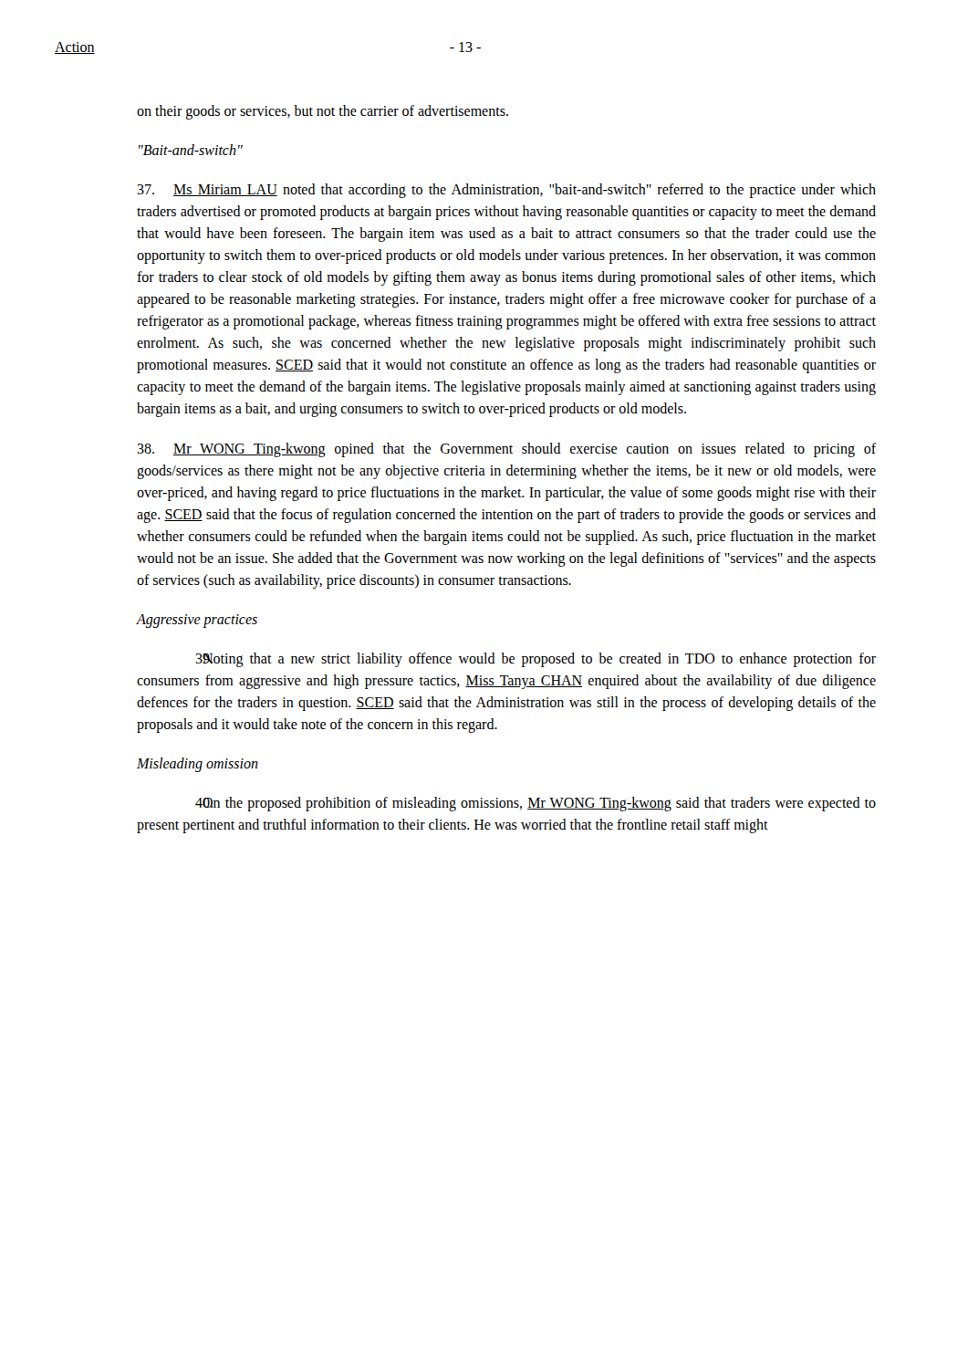Action
- 13 -
on their goods or services, but not the carrier of advertisements.
"Bait-and-switch"
37. Ms Miriam LAU noted that according to the Administration, "bait-and-switch" referred to the practice under which traders advertised or promoted products at bargain prices without having reasonable quantities or capacity to meet the demand that would have been foreseen. The bargain item was used as a bait to attract consumers so that the trader could use the opportunity to switch them to over-priced products or old models under various pretences. In her observation, it was common for traders to clear stock of old models by gifting them away as bonus items during promotional sales of other items, which appeared to be reasonable marketing strategies. For instance, traders might offer a free microwave cooker for purchase of a refrigerator as a promotional package, whereas fitness training programmes might be offered with extra free sessions to attract enrolment. As such, she was concerned whether the new legislative proposals might indiscriminately prohibit such promotional measures. SCED said that it would not constitute an offence as long as the traders had reasonable quantities or capacity to meet the demand of the bargain items. The legislative proposals mainly aimed at sanctioning against traders using bargain items as a bait, and urging consumers to switch to over-priced products or old models.
38. Mr WONG Ting-kwong opined that the Government should exercise caution on issues related to pricing of goods/services as there might not be any objective criteria in determining whether the items, be it new or old models, were over-priced, and having regard to price fluctuations in the market. In particular, the value of some goods might rise with their age. SCED said that the focus of regulation concerned the intention on the part of traders to provide the goods or services and whether consumers could be refunded when the bargain items could not be supplied. As such, price fluctuation in the market would not be an issue. She added that the Government was now working on the legal definitions of "services" and the aspects of services (such as availability, price discounts) in consumer transactions.
Aggressive practices
39. Noting that a new strict liability offence would be proposed to be created in TDO to enhance protection for consumers from aggressive and high pressure tactics, Miss Tanya CHAN enquired about the availability of due diligence defences for the traders in question. SCED said that the Administration was still in the process of developing details of the proposals and it would take note of the concern in this regard.
Misleading omission
40. On the proposed prohibition of misleading omissions, Mr WONG Ting-kwong said that traders were expected to present pertinent and truthful information to their clients. He was worried that the frontline retail staff might